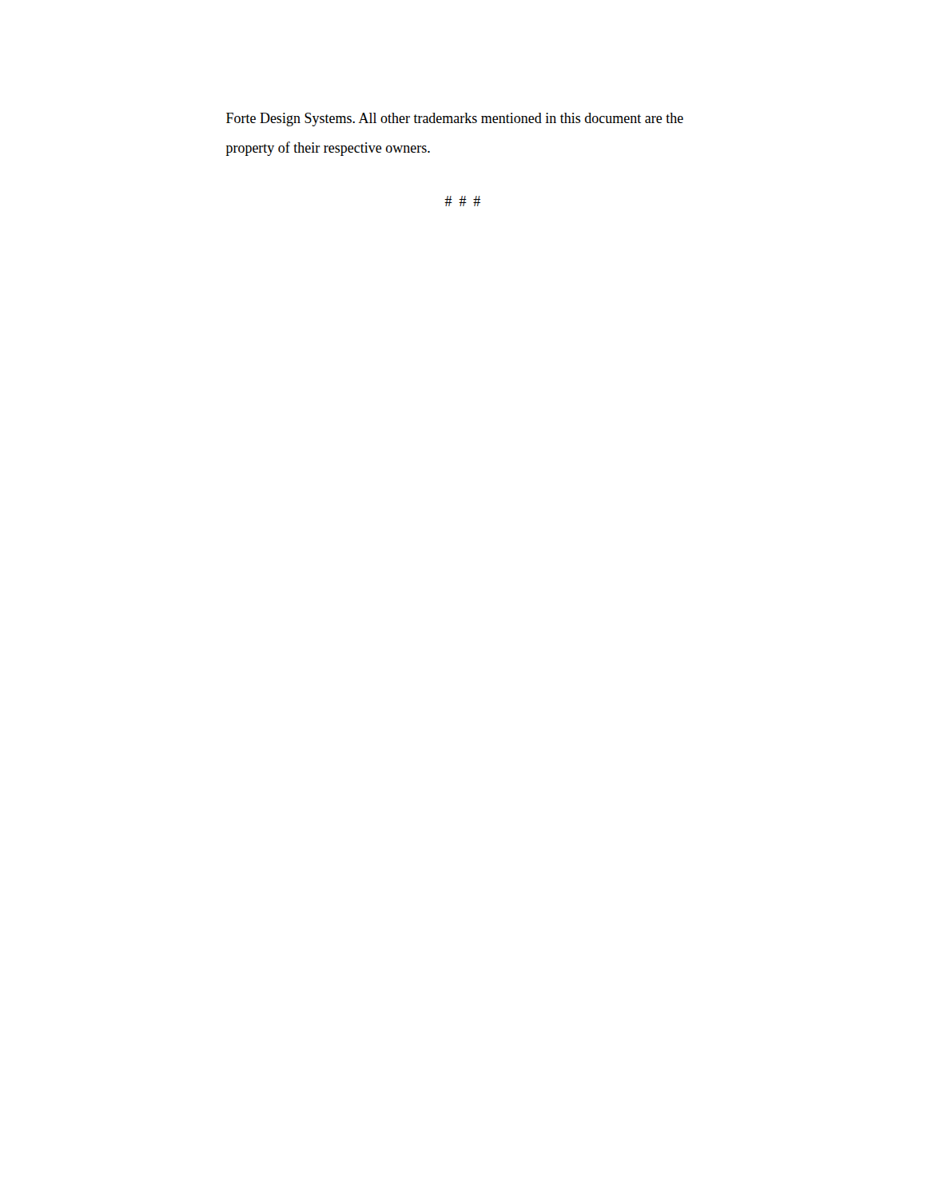Forte Design Systems. All other trademarks mentioned in this document are the property of their respective owners.
# # #